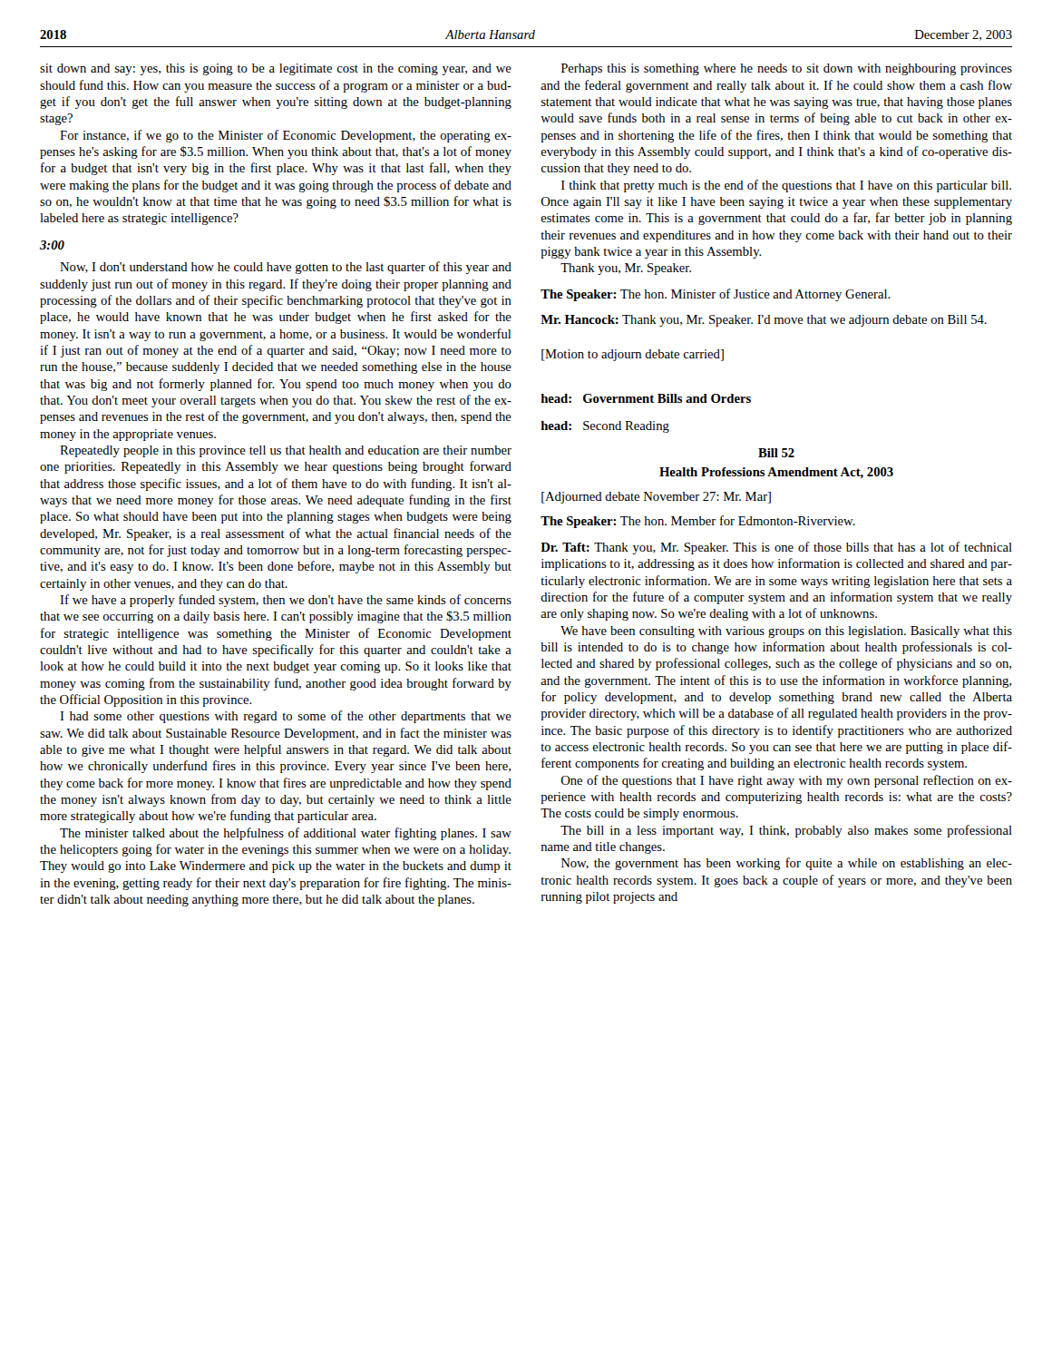2018 Alberta Hansard December 2, 2003
sit down and say: yes, this is going to be a legitimate cost in the coming year, and we should fund this. How can you measure the success of a program or a minister or a budget if you don't get the full answer when you're sitting down at the budget-planning stage?
For instance, if we go to the Minister of Economic Development, the operating expenses he's asking for are $3.5 million. When you think about that, that's a lot of money for a budget that isn't very big in the first place. Why was it that last fall, when they were making the plans for the budget and it was going through the process of debate and so on, he wouldn't know at that time that he was going to need $3.5 million for what is labeled here as strategic intelligence?
3:00
Now, I don't understand how he could have gotten to the last quarter of this year and suddenly just run out of money in this regard. If they're doing their proper planning and processing of the dollars and of their specific benchmarking protocol that they've got in place, he would have known that he was under budget when he first asked for the money. It isn't a way to run a government, a home, or a business. It would be wonderful if I just ran out of money at the end of a quarter and said, “Okay; now I need more to run the house,” because suddenly I decided that we needed something else in the house that was big and not formerly planned for. You spend too much money when you do that. You don't meet your overall targets when you do that. You skew the rest of the expenses and revenues in the rest of the government, and you don't always, then, spend the money in the appropriate venues.
Repeatedly people in this province tell us that health and education are their number one priorities. Repeatedly in this Assembly we hear questions being brought forward that address those specific issues, and a lot of them have to do with funding. It isn't always that we need more money for those areas. We need adequate funding in the first place. So what should have been put into the planning stages when budgets were being developed, Mr. Speaker, is a real assessment of what the actual financial needs of the community are, not for just today and tomorrow but in a long-term forecasting perspective, and it's easy to do. I know. It's been done before, maybe not in this Assembly but certainly in other venues, and they can do that.
If we have a properly funded system, then we don't have the same kinds of concerns that we see occurring on a daily basis here. I can't possibly imagine that the $3.5 million for strategic intelligence was something the Minister of Economic Development couldn't live without and had to have specifically for this quarter and couldn't take a look at how he could build it into the next budget year coming up. So it looks like that money was coming from the sustainability fund, another good idea brought forward by the Official Opposition in this province.
I had some other questions with regard to some of the other departments that we saw. We did talk about Sustainable Resource Development, and in fact the minister was able to give me what I thought were helpful answers in that regard. We did talk about how we chronically underfund fires in this province. Every year since I've been here, they come back for more money. I know that fires are unpredictable and how they spend the money isn't always known from day to day, but certainly we need to think a little more strategically about how we're funding that particular area.
The minister talked about the helpfulness of additional water fighting planes. I saw the helicopters going for water in the evenings this summer when we were on a holiday. They would go into Lake Windermere and pick up the water in the buckets and dump it in the evening, getting ready for their next day's preparation for fire fighting. The minister didn't talk about needing anything more there, but he did talk about the planes.
Perhaps this is something where he needs to sit down with neighbouring provinces and the federal government and really talk about it. If he could show them a cash flow statement that would indicate that what he was saying was true, that having those planes would save funds both in a real sense in terms of being able to cut back in other expenses and in shortening the life of the fires, then I think that would be something that everybody in this Assembly could support, and I think that's a kind of co-operative discussion that they need to do.
I think that pretty much is the end of the questions that I have on this particular bill. Once again I'll say it like I have been saying it twice a year when these supplementary estimates come in. This is a government that could do a far, far better job in planning their revenues and expenditures and in how they come back with their hand out to their piggy bank twice a year in this Assembly.
Thank you, Mr. Speaker.
The Speaker: The hon. Minister of Justice and Attorney General.
Mr. Hancock: Thank you, Mr. Speaker. I'd move that we adjourn debate on Bill 54.
[Motion to adjourn debate carried]
head: Government Bills and Orders
head: Second Reading
Bill 52
Health Professions Amendment Act, 2003
[Adjourned debate November 27: Mr. Mar]
The Speaker: The hon. Member for Edmonton-Riverview.
Dr. Taft: Thank you, Mr. Speaker. This is one of those bills that has a lot of technical implications to it, addressing as it does how information is collected and shared and particularly electronic information. We are in some ways writing legislation here that sets a direction for the future of a computer system and an information system that we really are only shaping now. So we're dealing with a lot of unknowns.
We have been consulting with various groups on this legislation. Basically what this bill is intended to do is to change how information about health professionals is collected and shared by professional colleges, such as the college of physicians and so on, and the government. The intent of this is to use the information in workforce planning, for policy development, and to develop something brand new called the Alberta provider directory, which will be a database of all regulated health providers in the province. The basic purpose of this directory is to identify practitioners who are authorized to access electronic health records. So you can see that here we are putting in place different components for creating and building an electronic health records system.
One of the questions that I have right away with my own personal reflection on experience with health records and computerizing health records is: what are the costs? The costs could be simply enormous.
The bill in a less important way, I think, probably also makes some professional name and title changes.
Now, the government has been working for quite a while on establishing an electronic health records system. It goes back a couple of years or more, and they've been running pilot projects and